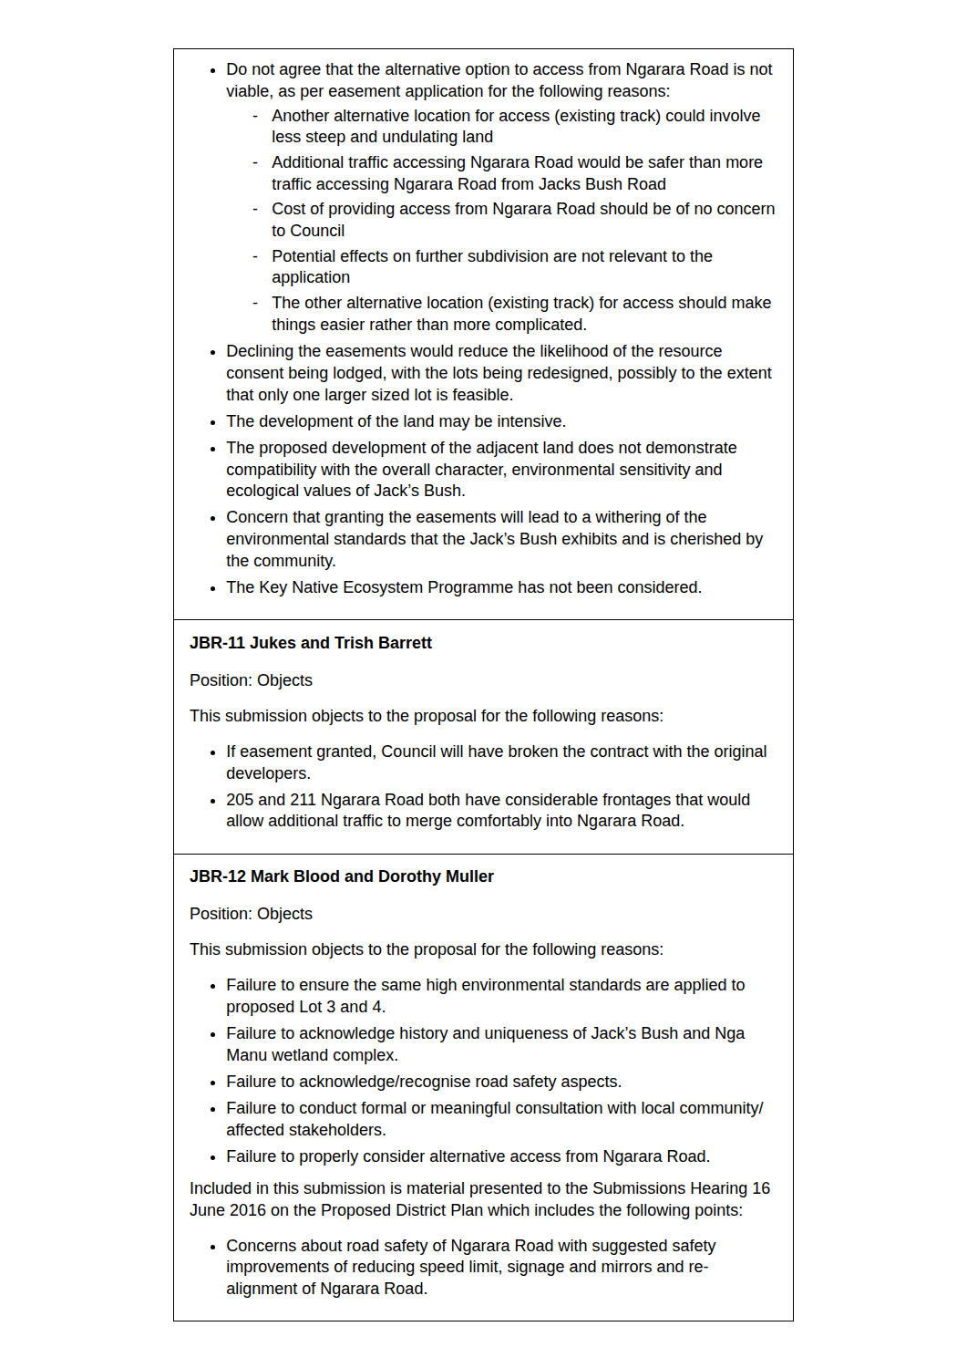Do not agree that the alternative option to access from Ngarara Road is not viable, as per easement application for the following reasons:
Another alternative location for access (existing track) could involve less steep and undulating land
Additional traffic accessing Ngarara Road would be safer than more traffic accessing Ngarara Road from Jacks Bush Road
Cost of providing access from Ngarara Road should be of no concern to Council
Potential effects on further subdivision are not relevant to the application
The other alternative location (existing track) for access should make things easier rather than more complicated.
Declining the easements would reduce the likelihood of the resource consent being lodged, with the lots being redesigned, possibly to the extent that only one larger sized lot is feasible.
The development of the land may be intensive.
The proposed development of the adjacent land does not demonstrate compatibility with the overall character, environmental sensitivity and ecological values of Jack’s Bush.
Concern that granting the easements will lead to a withering of the environmental standards that the Jack’s Bush exhibits and is cherished by the community.
The Key Native Ecosystem Programme has not been considered.
JBR-11 Jukes and Trish Barrett
Position: Objects
This submission objects to the proposal for the following reasons:
If easement granted, Council will have broken the contract with the original developers.
205 and 211 Ngarara Road both have considerable frontages that would allow additional traffic to merge comfortably into Ngarara Road.
JBR-12 Mark Blood and Dorothy Muller
Position: Objects
This submission objects to the proposal for the following reasons:
Failure to ensure the same high environmental standards are applied to proposed Lot 3 and 4.
Failure to acknowledge history and uniqueness of Jack’s Bush and Nga Manu wetland complex.
Failure to acknowledge/recognise road safety aspects.
Failure to conduct formal or meaningful consultation with local community/ affected stakeholders.
Failure to properly consider alternative access from Ngarara Road.
Included in this submission is material presented to the Submissions Hearing 16 June 2016 on the Proposed District Plan which includes the following points:
Concerns about road safety of Ngarara Road with suggested safety improvements of reducing speed limit, signage and mirrors and re-alignment of Ngarara Road.